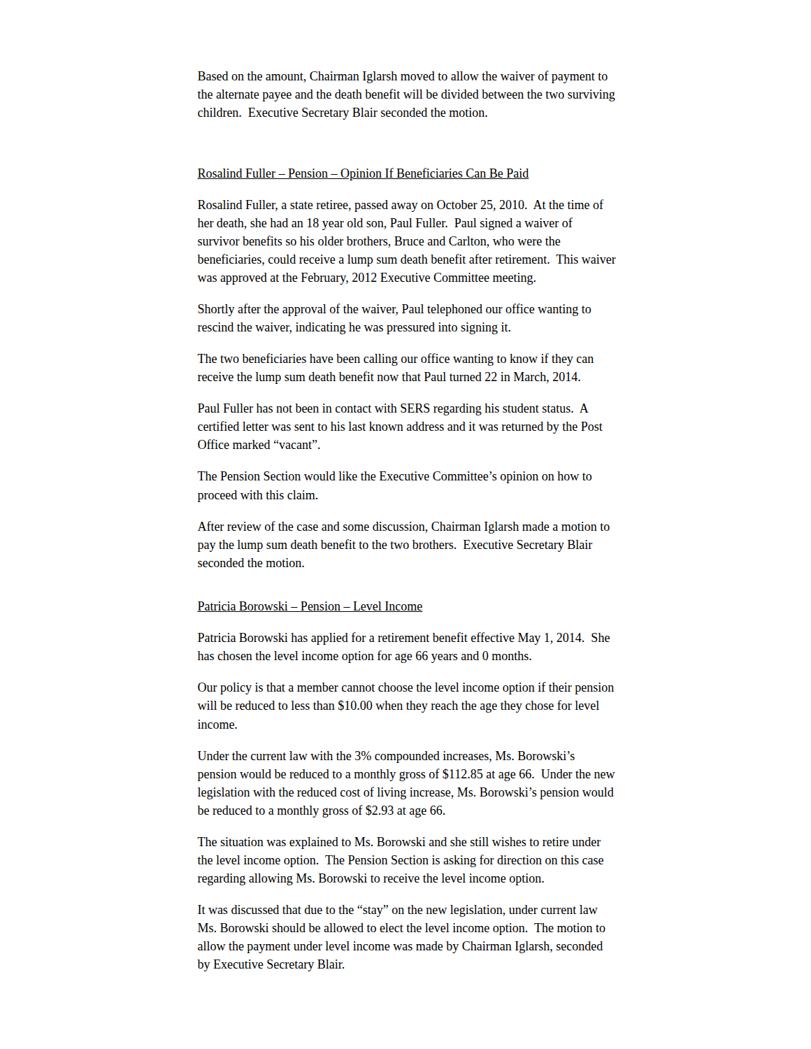Based on the amount, Chairman Iglarsh moved to allow the waiver of payment to the alternate payee and the death benefit will be divided between the two surviving children. Executive Secretary Blair seconded the motion.
Rosalind Fuller – Pension – Opinion If Beneficiaries Can Be Paid
Rosalind Fuller, a state retiree, passed away on October 25, 2010. At the time of her death, she had an 18 year old son, Paul Fuller. Paul signed a waiver of survivor benefits so his older brothers, Bruce and Carlton, who were the beneficiaries, could receive a lump sum death benefit after retirement. This waiver was approved at the February, 2012 Executive Committee meeting.
Shortly after the approval of the waiver, Paul telephoned our office wanting to rescind the waiver, indicating he was pressured into signing it.
The two beneficiaries have been calling our office wanting to know if they can receive the lump sum death benefit now that Paul turned 22 in March, 2014.
Paul Fuller has not been in contact with SERS regarding his student status. A certified letter was sent to his last known address and it was returned by the Post Office marked “vacant”.
The Pension Section would like the Executive Committee’s opinion on how to proceed with this claim.
After review of the case and some discussion, Chairman Iglarsh made a motion to pay the lump sum death benefit to the two brothers. Executive Secretary Blair seconded the motion.
Patricia Borowski – Pension – Level Income
Patricia Borowski has applied for a retirement benefit effective May 1, 2014. She has chosen the level income option for age 66 years and 0 months.
Our policy is that a member cannot choose the level income option if their pension will be reduced to less than $10.00 when they reach the age they chose for level income.
Under the current law with the 3% compounded increases, Ms. Borowski’s pension would be reduced to a monthly gross of $112.85 at age 66. Under the new legislation with the reduced cost of living increase, Ms. Borowski’s pension would be reduced to a monthly gross of $2.93 at age 66.
The situation was explained to Ms. Borowski and she still wishes to retire under the level income option. The Pension Section is asking for direction on this case regarding allowing Ms. Borowski to receive the level income option.
It was discussed that due to the “stay” on the new legislation, under current law Ms. Borowski should be allowed to elect the level income option. The motion to allow the payment under level income was made by Chairman Iglarsh, seconded by Executive Secretary Blair.